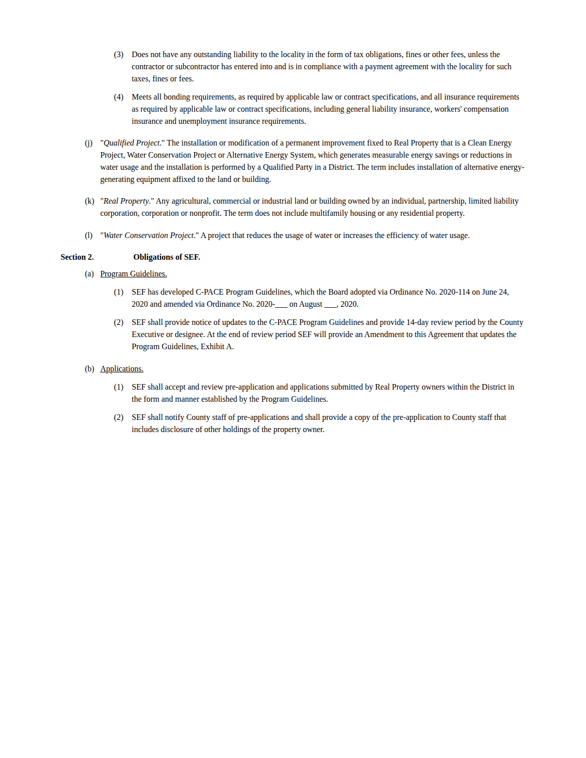(3) Does not have any outstanding liability to the locality in the form of tax obligations, fines or other fees, unless the contractor or subcontractor has entered into and is in compliance with a payment agreement with the locality for such taxes, fines or fees.
(4) Meets all bonding requirements, as required by applicable law or contract specifications, and all insurance requirements as required by applicable law or contract specifications, including general liability insurance, workers' compensation insurance and unemployment insurance requirements.
(j) "Qualified Project." The installation or modification of a permanent improvement fixed to Real Property that is a Clean Energy Project, Water Conservation Project or Alternative Energy System, which generates measurable energy savings or reductions in water usage and the installation is performed by a Qualified Party in a District. The term includes installation of alternative energy-generating equipment affixed to the land or building.
(k) "Real Property." Any agricultural, commercial or industrial land or building owned by an individual, partnership, limited liability corporation, corporation or nonprofit. The term does not include multifamily housing or any residential property.
(l) "Water Conservation Project." A project that reduces the usage of water or increases the efficiency of water usage.
Section 2. Obligations of SEF.
(a) Program Guidelines.
(1) SEF has developed C-PACE Program Guidelines, which the Board adopted via Ordinance No. 2020-114 on June 24, 2020 and amended via Ordinance No. 2020-___ on August ___, 2020.
(2) SEF shall provide notice of updates to the C-PACE Program Guidelines and provide 14-day review period by the County Executive or designee. At the end of review period SEF will provide an Amendment to this Agreement that updates the Program Guidelines, Exhibit A.
(b) Applications.
(1) SEF shall accept and review pre-application and applications submitted by Real Property owners within the District in the form and manner established by the Program Guidelines.
(2) SEF shall notify County staff of pre-applications and shall provide a copy of the pre-application to County staff that includes disclosure of other holdings of the property owner.